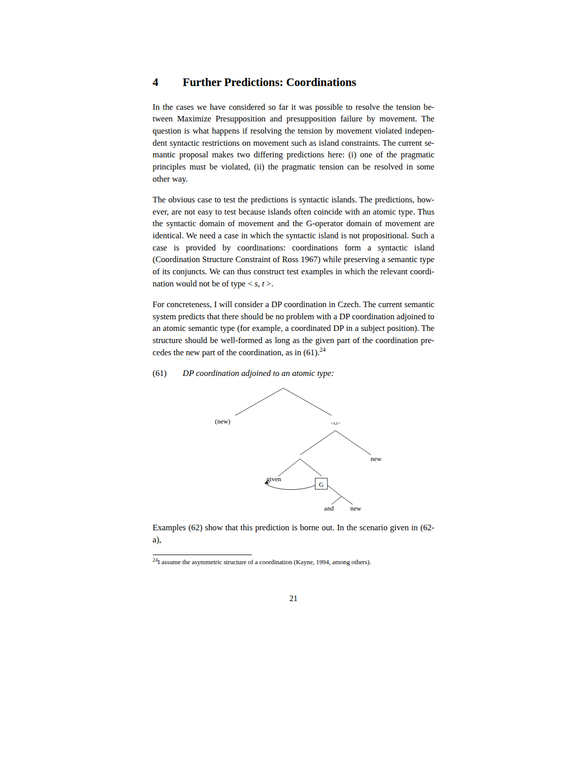4 Further Predictions: Coordinations
In the cases we have considered so far it was possible to resolve the tension between Maximize Presupposition and presupposition failure by movement. The question is what happens if resolving the tension by movement violated independent syntactic restrictions on movement such as island constraints. The current semantic proposal makes two differing predictions here: (i) one of the pragmatic principles must be violated, (ii) the pragmatic tension can be resolved in some other way.
The obvious case to test the predictions is syntactic islands. The predictions, however, are not easy to test because islands often coincide with an atomic type. Thus the syntactic domain of movement and the G-operator domain of movement are identical. We need a case in which the syntactic island is not propositional. Such a case is provided by coordinations: coordinations form a syntactic island (Coordination Structure Constraint of Ross 1967) while preserving a semantic type of its conjuncts. We can thus construct test examples in which the relevant coordination would not be of type < s, t >.
For concreteness, I will consider a DP coordination in Czech. The current semantic system predicts that there should be no problem with a DP coordination adjoined to an atomic semantic type (for example, a coordinated DP in a subject position). The structure should be well-formed as long as the given part of the coordination precedes the new part of the coordination, as in (61).24
(61)
DP coordination adjoined to an atomic type:
(new) <s,t> new given G and new
Examples (62) show that this prediction is borne out. In the scenario given in (62-a),
24I assume the asymmetric structure of a coordination (Kayne, 1994, among others).
21